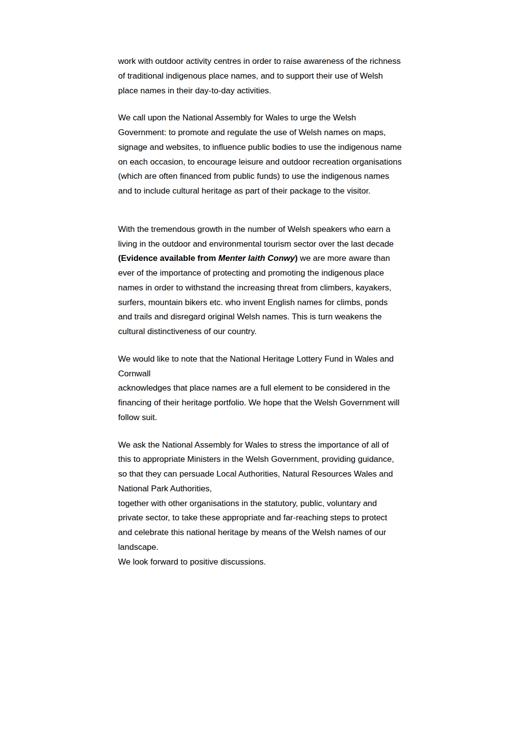work with outdoor activity centres in order to raise awareness of the richness of traditional indigenous place names, and to support their use of Welsh place names in their day-to-day activities.
We call upon the National Assembly for Wales to urge the Welsh Government: to promote and regulate the use of Welsh names on maps, signage and websites, to influence public bodies to use the indigenous name on each occasion, to encourage leisure and outdoor recreation organisations (which are often financed from public funds) to use the indigenous names and to include cultural heritage as part of their package to the visitor.
With the tremendous growth in the number of Welsh speakers who earn a living in the outdoor and environmental tourism sector over the last decade (Evidence available from Menter Iaith Conwy) we are more aware than ever of the importance of protecting and promoting the indigenous place names in order to withstand the increasing threat from climbers, kayakers, surfers, mountain bikers etc. who invent English names for climbs, ponds and trails and disregard original Welsh names. This is turn weakens the cultural distinctiveness of our country.
We would like to note that the National Heritage Lottery Fund in Wales and Cornwall
acknowledges that place names are a full element to be considered in the financing of their heritage portfolio. We hope that the Welsh Government will follow suit.
We ask the National Assembly for Wales to stress the importance of all of this to appropriate Ministers in the Welsh Government, providing guidance, so that they can persuade Local Authorities, Natural Resources Wales and National Park Authorities,
together with other organisations in the statutory, public, voluntary and private sector, to take these appropriate and far-reaching steps to protect and celebrate this national heritage by means of the Welsh names of our landscape.
We look forward to positive discussions.